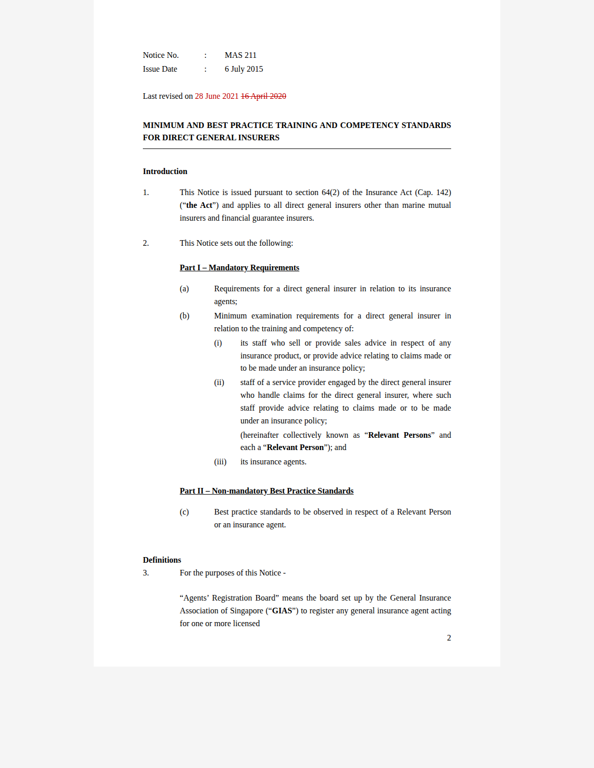| Notice No. | : | MAS 211 |
| Issue Date | : | 6 July 2015 |
Last revised on 28 June 2021 16 April 2020
Minimum and Best Practice Training and Competency Standards for Direct General Insurers
Introduction
1.
This Notice is issued pursuant to section 64(2) of the Insurance Act (Cap. 142) (“the Act”) and applies to all direct general insurers other than marine mutual insurers and financial guarantee insurers.
2.
This Notice sets out the following:
Part I – Mandatory Requirements
(a)
Requirements for a direct general insurer in relation to its insurance agents;
(b)
Minimum examination requirements for a direct general insurer in relation to the training and competency of:
(i)
its staff who sell or provide sales advice in respect of any insurance product, or provide advice relating to claims made or to be made under an insurance policy;
(ii)
staff of a service provider engaged by the direct general insurer who handle claims for the direct general insurer, where such staff provide advice relating to claims made or to be made under an insurance policy;
(hereinafter collectively known as “Relevant Persons” and each a “Relevant Person”); and
(iii)
its insurance agents.
Part II – Non-mandatory Best Practice Standards
(c)
Best practice standards to be observed in respect of a Relevant Person or an insurance agent.
Definitions
3.
For the purposes of this Notice -
“Agents’ Registration Board” means the board set up by the General Insurance Association of Singapore (“GIAS”) to register any general insurance agent acting for one or more licensed
2